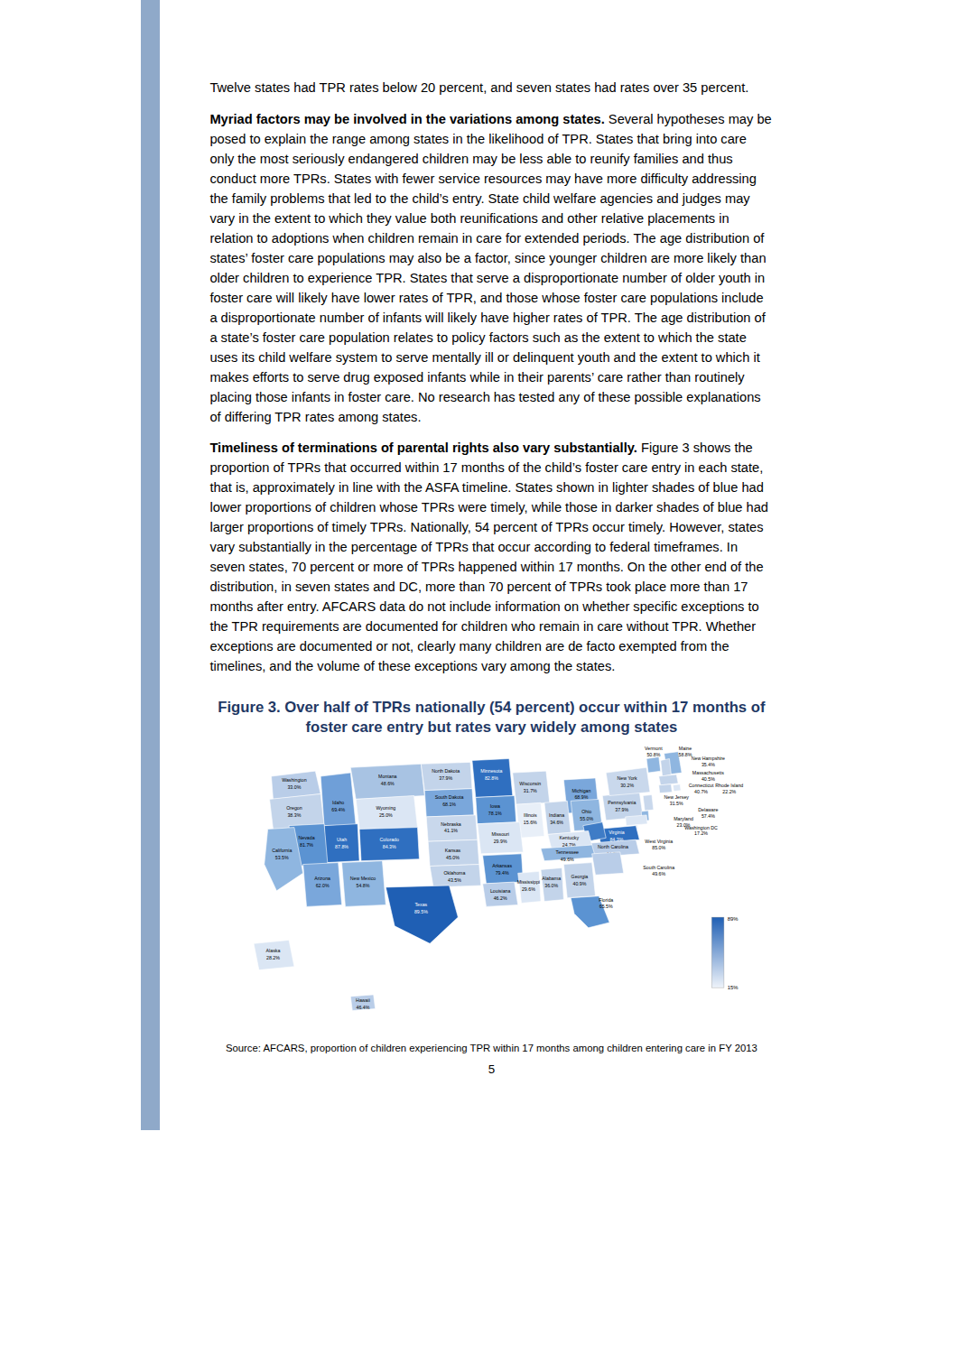Twelve states had TPR rates below 20 percent, and seven states had rates over 35 percent.
Myriad factors may be involved in the variations among states. Several hypotheses may be posed to explain the range among states in the likelihood of TPR. States that bring into care only the most seriously endangered children may be less able to reunify families and thus conduct more TPRs. States with fewer service resources may have more difficulty addressing the family problems that led to the child’s entry. State child welfare agencies and judges may vary in the extent to which they value both reunifications and other relative placements in relation to adoptions when children remain in care for extended periods. The age distribution of states’ foster care populations may also be a factor, since younger children are more likely than older children to experience TPR. States that serve a disproportionate number of older youth in foster care will likely have lower rates of TPR, and those whose foster care populations include a disproportionate number of infants will likely have higher rates of TPR. The age distribution of a state’s foster care population relates to policy factors such as the extent to which the state uses its child welfare system to serve mentally ill or delinquent youth and the extent to which it makes efforts to serve drug exposed infants while in their parents’ care rather than routinely placing those infants in foster care. No research has tested any of these possible explanations of differing TPR rates among states.
Timeliness of terminations of parental rights also vary substantially. Figure 3 shows the proportion of TPRs that occurred within 17 months of the child’s foster care entry in each state, that is, approximately in line with the ASFA timeline. States shown in lighter shades of blue had lower proportions of children whose TPRs were timely, while those in darker shades of blue had larger proportions of timely TPRs. Nationally, 54 percent of TPRs occur timely. However, states vary substantially in the percentage of TPRs that occur according to federal timeframes. In seven states, 70 percent or more of TPRs happened within 17 months. On the other end of the distribution, in seven states and DC, more than 70 percent of TPRs took place more than 17 months after entry. AFCARS data do not include information on whether specific exceptions to the TPR requirements are documented for children who remain in care without TPR. Whether exceptions are documented or not, clearly many children are de facto exempted from the timelines, and the volume of these exceptions vary among the states.
Figure 3. Over half of TPRs nationally (54 percent) occur within 17 months of foster care entry but rates vary widely among states
Proportion of TPRs occurring within 17 months of foster care entry, by state Washington 33.0% Oregon 38.3% Idaho 69.4% Montana 48.6% Wyoming 25.0% North Dakota 37.9% South Dakota 68.1% Minnesota 82.8% Wisconsin 31.7% Michigan 68.9% Iowa 78.1% Nebraska 41.1% Illinois 15.6% Indiana 34.6% Ohio 55.0% Pennsylvania 37.9% New York 30.2% Vermont 50.8% Maine 58.8% New Hampshire 35.4% Massachusetts 40.5% Rhode Island 22.2% Connecticut 40.7% New Jersey 31.5% Delaware 57.4% Maryland 23.0% Washington DC 17.2% Virginia 84.3% West Virginia 85.0% North Carolina 44.7% Kentucky 24.7% Tennessee 49.6% Missouri 29.9% Kansas 45.0% Colorado 84.3% Utah 87.8% Nevada 81.7% California 53.5% Arizona 62.0% New Mexico 54.8% Oklahoma 43.5% Arkansas 79.4% Texas 89.5% Louisiana 46.2% Mississippi 29.6% Alabama 36.0% Georgia 40.9% South Carolina 49.6% Florida 65.5% Alaska 28.2% Hawaii 46.4% 89% 15%
Source: AFCARS, proportion of children experiencing TPR within 17 months among children entering care in FY 2013
5